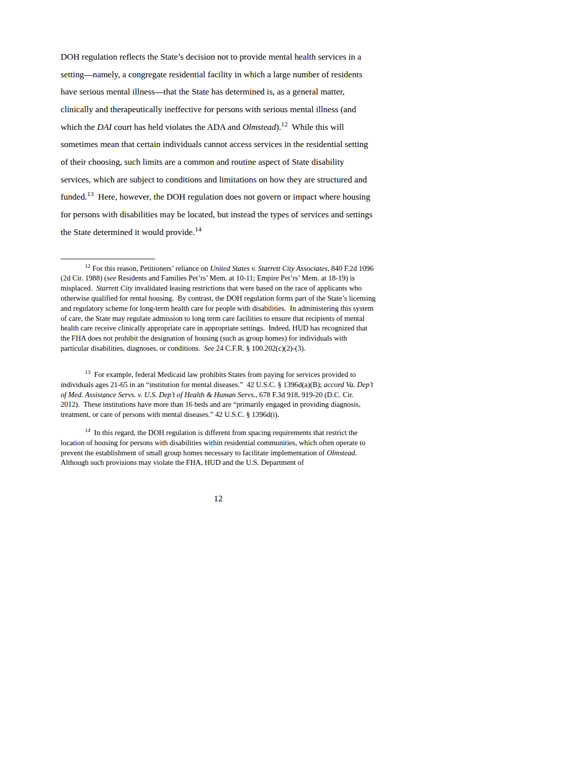DOH regulation reflects the State’s decision not to provide mental health services in a setting—namely, a congregate residential facility in which a large number of residents have serious mental illness—that the State has determined is, as a general matter, clinically and therapeutically ineffective for persons with serious mental illness (and which the DAI court has held violates the ADA and Olmstead).12 While this will sometimes mean that certain individuals cannot access services in the residential setting of their choosing, such limits are a common and routine aspect of State disability services, which are subject to conditions and limitations on how they are structured and funded.13 Here, however, the DOH regulation does not govern or impact where housing for persons with disabilities may be located, but instead the types of services and settings the State determined it would provide.14
12 For this reason, Petitioners’ reliance on United States v. Starrett City Associates, 840 F.2d 1096 (2d Cir. 1988) (see Residents and Families Pet’rs’ Mem. at 10-11; Empire Pet’rs’ Mem. at 18-19) is misplaced. Starrett City invalidated leasing restrictions that were based on the race of applicants who otherwise qualified for rental housing. By contrast, the DOH regulation forms part of the State’s licensing and regulatory scheme for long-term health care for people with disabilities. In administering this system of care, the State may regulate admission to long term care facilities to ensure that recipients of mental health care receive clinically appropriate care in appropriate settings. Indeed, HUD has recognized that the FHA does not prohibit the designation of housing (such as group homes) for individuals with particular disabilities, diagnoses, or conditions. See 24 C.F.R. § 100.202(c)(2)-(3).
13 For example, federal Medicaid law prohibits States from paying for services provided to individuals ages 21-65 in an “institution for mental diseases.” 42 U.S.C. § 1396d(a)(B); accord Va. Dep’t of Med. Assistance Servs. v. U.S. Dep’t of Health & Human Servs., 678 F.3d 918, 919-20 (D.C. Cir. 2012). These institutions have more than 16 beds and are “primarily engaged in providing diagnosis, treatment, or care of persons with mental diseases.” 42 U.S.C. § 1396d(i).
14 In this regard, the DOH regulation is different from spacing requirements that restrict the location of housing for persons with disabilities within residential communities, which often operate to prevent the establishment of small group homes necessary to facilitate implementation of Olmstead. Although such provisions may violate the FHA, HUD and the U.S. Department of
12